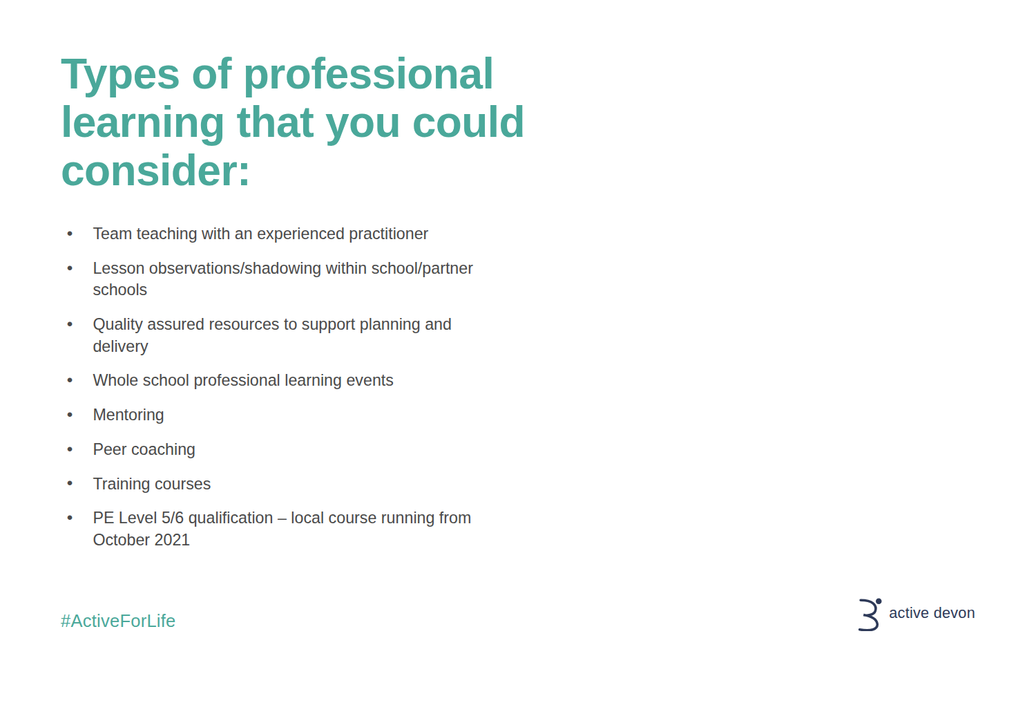Types of professional learning that you could consider:
Team teaching with an experienced practitioner
Lesson observations/shadowing within school/partner schools
Quality assured resources to support planning and delivery
Whole school professional learning events
Mentoring
Peer coaching
Training courses
PE Level 5/6 qualification – local course running from October 2021
#ActiveForLife
active devon